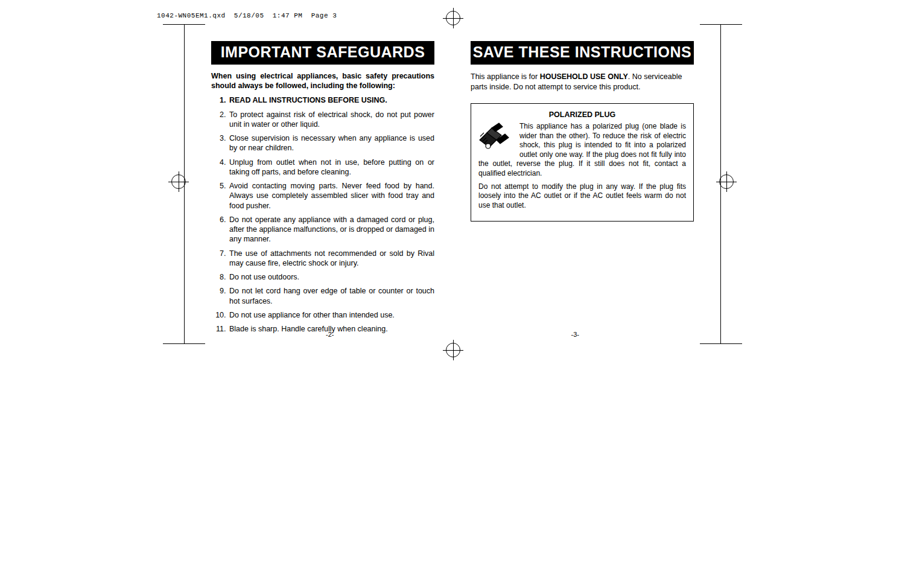1042-WN05EM1.qxd 5/18/05 1:47 PM Page 3
IMPORTANT SAFEGUARDS
When using electrical appliances, basic safety precautions should always be followed, including the following:
READ ALL INSTRUCTIONS BEFORE USING.
To protect against risk of electrical shock, do not put power unit in water or other liquid.
Close supervision is necessary when any appliance is used by or near children.
Unplug from outlet when not in use, before putting on or taking off parts, and before cleaning.
Avoid contacting moving parts. Never feed food by hand. Always use completely assembled slicer with food tray and food pusher.
Do not operate any appliance with a damaged cord or plug, after the appliance malfunctions, or is dropped or damaged in any manner.
The use of attachments not recommended or sold by Rival may cause fire, electric shock or injury.
Do not use outdoors.
Do not let cord hang over edge of table or counter or touch hot surfaces.
Do not use appliance for other than intended use.
Blade is sharp. Handle carefully when cleaning.
SAVE THESE INSTRUCTIONS
This appliance is for HOUSEHOLD USE ONLY. No serviceable parts inside. Do not attempt to service this product.
POLARIZED PLUG
This appliance has a polarized plug (one blade is wider than the other). To reduce the risk of electric shock, this plug is intended to fit into a polarized outlet only one way. If the plug does not fit fully into the outlet, reverse the plug. If it still does not fit, contact a qualified electrician.
Do not attempt to modify the plug in any way. If the plug fits loosely into the AC outlet or if the AC outlet feels warm do not use that outlet.
-2-
-3-